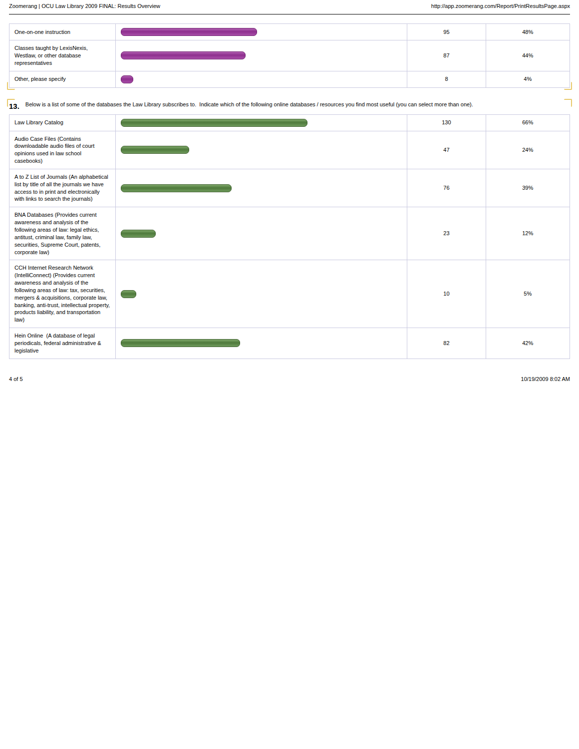Zoomerang | OCU Law Library 2009 FINAL: Results Overview
http://app.zoomerang.com/Report/PrintResultsPage.aspx
| One-on-one instruction | | 95 | 48% |
| Classes taught by LexisNexis, Westlaw, or other database representatives | | 87 | 44% |
| Other, please specify | | 8 | 4% |
13.
Below is a list of some of the databases the Law Library subscribes to. Indicate which of the following online databases / resources you find most useful (you can select more than one).
| Law Library Catalog | | 130 | 66% |
| Audio Case Files (Contains downloadable audio files of court opinions used in law school casebooks) | | 47 | 24% |
| A to Z List of Journals (An alphabetical list by title of all the journals we have access to in print and electronically with links to search the journals) | | 76 | 39% |
| BNA Databases (Provides current awareness and analysis of the following areas of law: legal ethics, antitust, criminal law, family law, securities, Supreme Court, patents, corporate law) | | 23 | 12% |
| CCH Internet Research Network (IntelliConnect) (Provides current awareness and analysis of the following areas of law: tax, securities, mergers & acquisitions, corporate law, banking, anti-trust, intellectual property, products liability, and transportation law) | | 10 | 5% |
| Hein Online (A database of legal periodicals, federal administrative & legislative | | 82 | 42% |
4 of 5
10/19/2009 8:02 AM